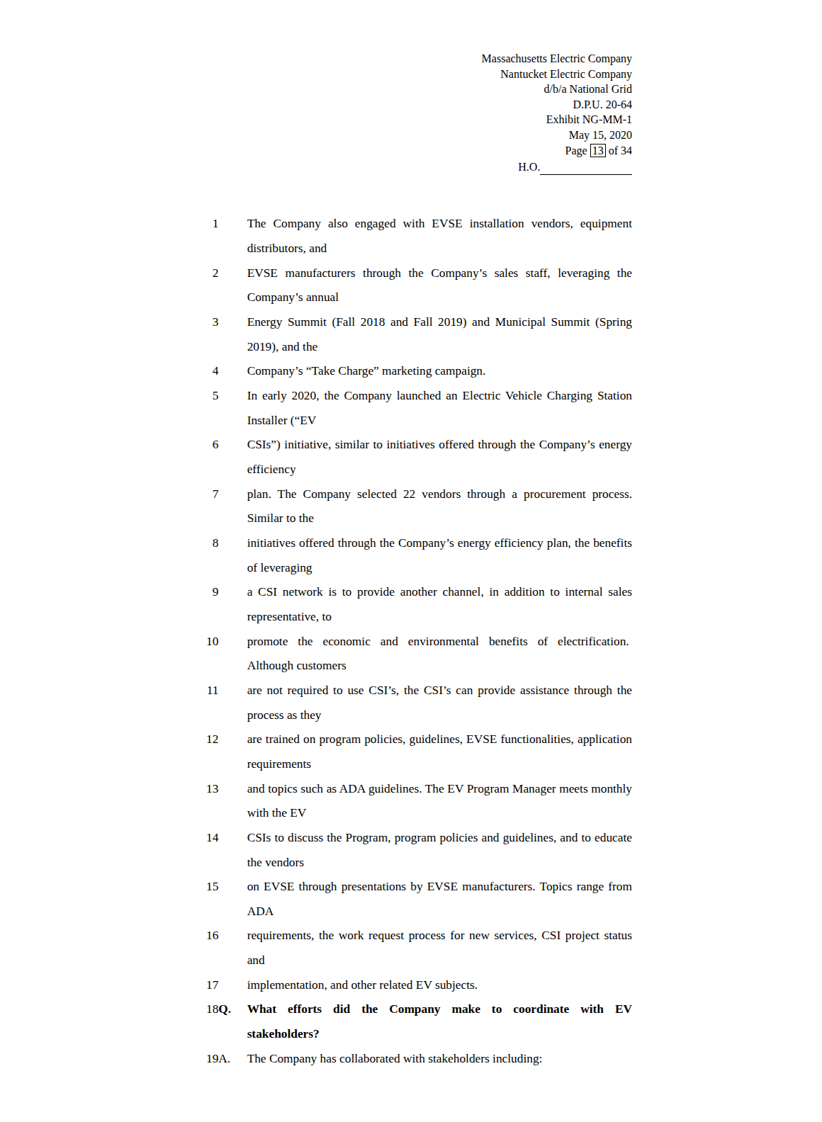Massachusetts Electric Company Nantucket Electric Company d/b/a National Grid D.P.U. 20-64 Exhibit NG-MM-1 May 15, 2020 Page 13 of 34 H.O.
| 1 | | The Company also engaged with EVSE installation vendors, equipment distributors, and |
| 2 | | EVSE manufacturers through the Company’s sales staff, leveraging the Company’s annual |
| 3 | | Energy Summit (Fall 2018 and Fall 2019) and Municipal Summit (Spring 2019), and the |
| 4 | | Company’s “Take Charge” marketing campaign. |
| 5 | | In early 2020, the Company launched an Electric Vehicle Charging Station Installer (“EV |
| 6 | | CSIs”) initiative, similar to initiatives offered through the Company’s energy efficiency |
| 7 | | plan. The Company selected 22 vendors through a procurement process. Similar to the |
| 8 | | initiatives offered through the Company’s energy efficiency plan, the benefits of leveraging |
| 9 | | a CSI network is to provide another channel, in addition to internal sales representative, to |
| 10 | | promote the economic and environmental benefits of electrification. Although customers |
| 11 | | are not required to use CSI’s, the CSI’s can provide assistance through the process as they |
| 12 | | are trained on program policies, guidelines, EVSE functionalities, application requirements |
| 13 | | and topics such as ADA guidelines. The EV Program Manager meets monthly with the EV |
| 14 | | CSIs to discuss the Program, program policies and guidelines, and to educate the vendors |
| 15 | | on EVSE through presentations by EVSE manufacturers. Topics range from ADA |
| 16 | | requirements, the work request process for new services, CSI project status and |
| 17 | | implementation, and other related EV subjects. |
| 18 | Q. | What efforts did the Company make to coordinate with EV stakeholders? |
| 19 | A. | The Company has collaborated with stakeholders including: |